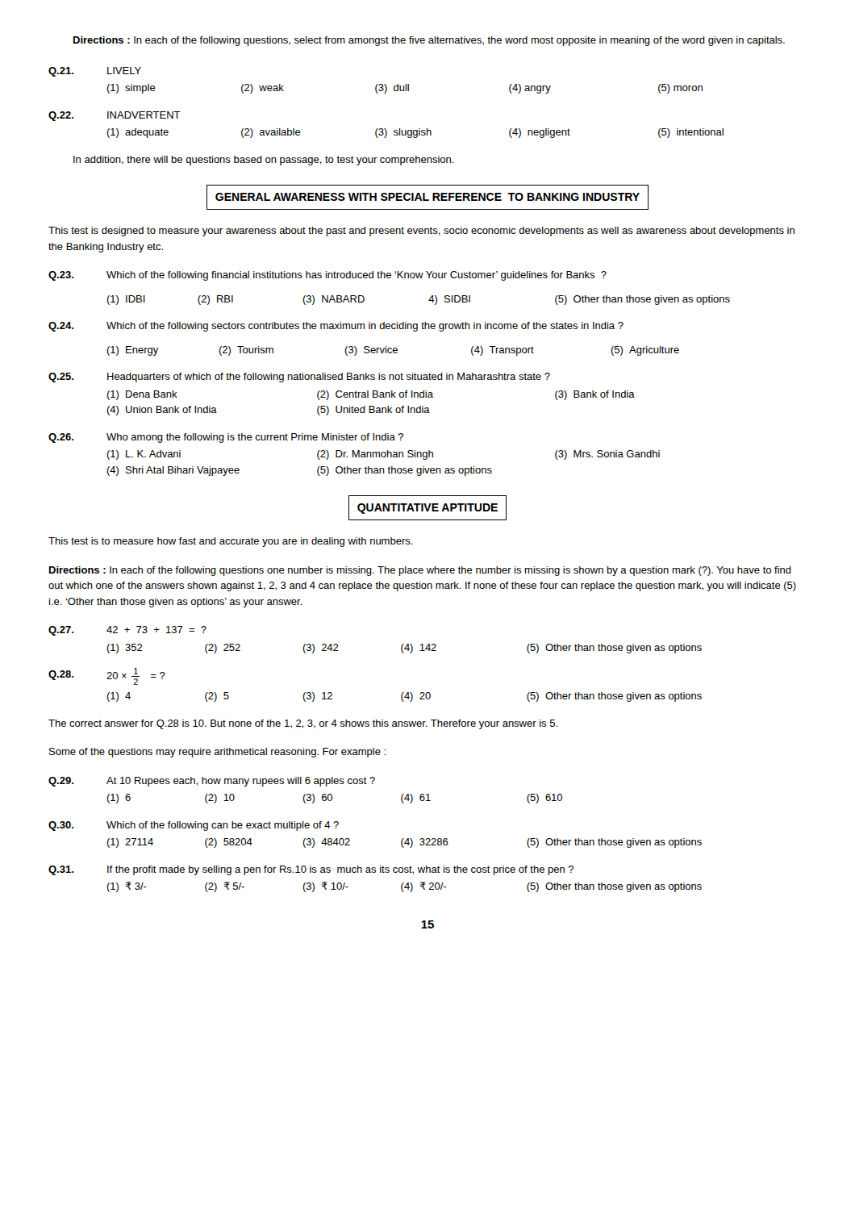Directions : In each of the following questions, select from amongst the five alternatives, the word most opposite in meaning of the word given in capitals.
Q.21. LIVELY
| (1) simple | (2) weak | (3) dull | (4) angry | (5) moron |
Q.22. INADVERTENT
| (1) adequate | (2) available | (3) sluggish | (4) negligent | (5) intentional |
In addition, there will be questions based on passage, to test your comprehension.
GENERAL AWARENESS WITH SPECIAL REFERENCE TO BANKING INDUSTRY
This test is designed to measure your awareness about the past and present events, socio economic developments as well as awareness about developments in the Banking Industry etc.
Q.23. Which of the following financial institutions has introduced the ‘Know Your Customer’ guidelines for Banks ?
| (1) IDBI | (2) RBI | (3) NABARD | 4) SIDBI | (5) Other than those given as options |
Q.24. Which of the following sectors contributes the maximum in deciding the growth in income of the states in India ?
| (1) Energy | (2) Tourism | (3) Service | (4) Transport | (5) Agriculture |
Q.25. Headquarters of which of the following nationalised Banks is not situated in Maharashtra state ?
| (1) Dena Bank | (2) Central Bank of India | (3) Bank of India |
| (4) Union Bank of India | (5) United Bank of India | |
Q.26. Who among the following is the current Prime Minister of India ?
| (1) L. K. Advani | (2) Dr. Manmohan Singh | (3) Mrs. Sonia Gandhi |
| (4) Shri Atal Bihari Vajpayee | (5) Other than those given as options | |
QUANTITATIVE APTITUDE
This test is to measure how fast and accurate you are in dealing with numbers.
Directions : In each of the following questions one number is missing. The place where the number is missing is shown by a question mark (?). You have to find out which one of the answers shown against 1, 2, 3 and 4 can replace the question mark. If none of these four can replace the question mark, you will indicate (5) i.e. ‘Other than those given as options’ as your answer.
Q.27. 42 + 73 + 137 = ?
| (1) 352 | (2) 252 | (3) 242 | (4) 142 | (5) Other than those given as options |
Q.28. 20 × 12 = ?
| (1) 4 | (2) 5 | (3) 12 | (4) 20 | (5) Other than those given as options |
The correct answer for Q.28 is 10. But none of the 1, 2, 3, or 4 shows this answer. Therefore your answer is 5.
Some of the questions may require arithmetical reasoning. For example :
Q.29. At 10 Rupees each, how many rupees will 6 apples cost ?
| (1) 6 | (2) 10 | (3) 60 | (4) 61 | (5) 610 |
Q.30. Which of the following can be exact multiple of 4 ?
| (1) 27114 | (2) 58204 | (3) 48402 | (4) 32286 | (5) Other than those given as options |
Q.31. If the profit made by selling a pen for Rs.10 is as much as its cost, what is the cost price of the pen ?
| (1) ₹ 3/- | (2) ₹ 5/- | (3) ₹ 10/- | (4) ₹ 20/- | (5) Other than those given as options |
15